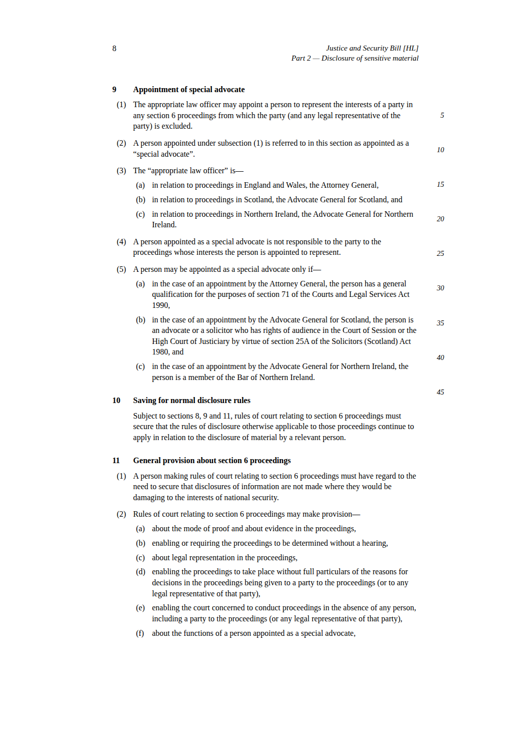8
Justice and Security Bill [HL]
Part 2 — Disclosure of sensitive material
5
10
15
20
25
30
35
40
45
9 Appointment of special advocate
(1)
The appropriate law officer may appoint a person to represent the interests of a party in any section 6 proceedings from which the party (and any legal representative of the party) is excluded.
(2)
A person appointed under subsection (1) is referred to in this section as appointed as a “special advocate”.
(3)
The “appropriate law officer” is—
(a) in relation to proceedings in England and Wales, the Attorney General,
(b) in relation to proceedings in Scotland, the Advocate General for Scotland, and
(c) in relation to proceedings in Northern Ireland, the Advocate General for Northern Ireland.
(4)
A person appointed as a special advocate is not responsible to the party to the proceedings whose interests the person is appointed to represent.
(5)
A person may be appointed as a special advocate only if—
(a) in the case of an appointment by the Attorney General, the person has a general qualification for the purposes of section 71 of the Courts and Legal Services Act 1990,
(b) in the case of an appointment by the Advocate General for Scotland, the person is an advocate or a solicitor who has rights of audience in the Court of Session or the High Court of Justiciary by virtue of section 25A of the Solicitors (Scotland) Act 1980, and
(c) in the case of an appointment by the Advocate General for Northern Ireland, the person is a member of the Bar of Northern Ireland.
10 Saving for normal disclosure rules
Subject to sections 8, 9 and 11, rules of court relating to section 6 proceedings must secure that the rules of disclosure otherwise applicable to those proceedings continue to apply in relation to the disclosure of material by a relevant person.
11 General provision about section 6 proceedings
(1)
A person making rules of court relating to section 6 proceedings must have regard to the need to secure that disclosures of information are not made where they would be damaging to the interests of national security.
(2)
Rules of court relating to section 6 proceedings may make provision—
(a) about the mode of proof and about evidence in the proceedings,
(b) enabling or requiring the proceedings to be determined without a hearing,
(c) about legal representation in the proceedings,
(d) enabling the proceedings to take place without full particulars of the reasons for decisions in the proceedings being given to a party to the proceedings (or to any legal representative of that party),
(e) enabling the court concerned to conduct proceedings in the absence of any person, including a party to the proceedings (or any legal representative of that party),
(f) about the functions of a person appointed as a special advocate,